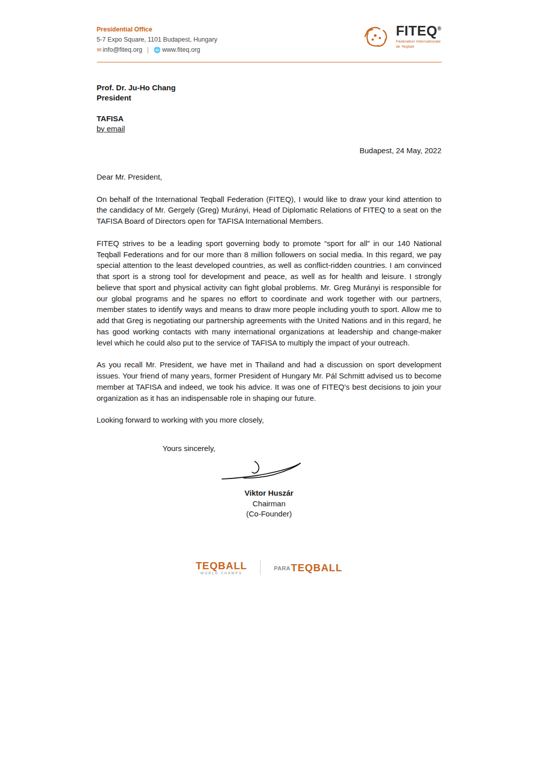Presidential Office
5-7 Expo Square, 1101 Budapest, Hungary
✉info@fiteq.org | 🌐www.fiteq.org
FITEQ®
Fédération Internationale
de Teqball
Prof. Dr. Ju-Ho Chang
President
TAFISA
by email
Budapest, 24 May, 2022
Dear Mr. President,
On behalf of the International Teqball Federation (FITEQ), I would like to draw your kind attention to the candidacy of Mr. Gergely (Greg) Murányi, Head of Diplomatic Relations of FITEQ to a seat on the TAFISA Board of Directors open for TAFISA International Members.
FITEQ strives to be a leading sport governing body to promote “sport for all” in our 140 National Teqball Federations and for our more than 8 million followers on social media. In this regard, we pay special attention to the least developed countries, as well as conflict-ridden countries. I am convinced that sport is a strong tool for development and peace, as well as for health and leisure. I strongly believe that sport and physical activity can fight global problems. Mr. Greg Murányi is responsible for our global programs and he spares no effort to coordinate and work together with our partners, member states to identify ways and means to draw more people including youth to sport. Allow me to add that Greg is negotiating our partnership agreements with the United Nations and in this regard, he has good working contacts with many international organizations at leadership and change-maker level which he could also put to the service of TAFISA to multiply the impact of your outreach.
As you recall Mr. President, we have met in Thailand and had a discussion on sport development issues. Your friend of many years, former President of Hungary Mr. Pál Schmitt advised us to become member at TAFISA and indeed, we took his advice. It was one of FITEQ’s best decisions to join your organization as it has an indispensable role in shaping our future.
Looking forward to working with you more closely,
Yours sincerely,
Viktor Huszár
Chairman
(Co-Founder)
TEQBALL
WORLD CHAMPS
PARATEQBALL